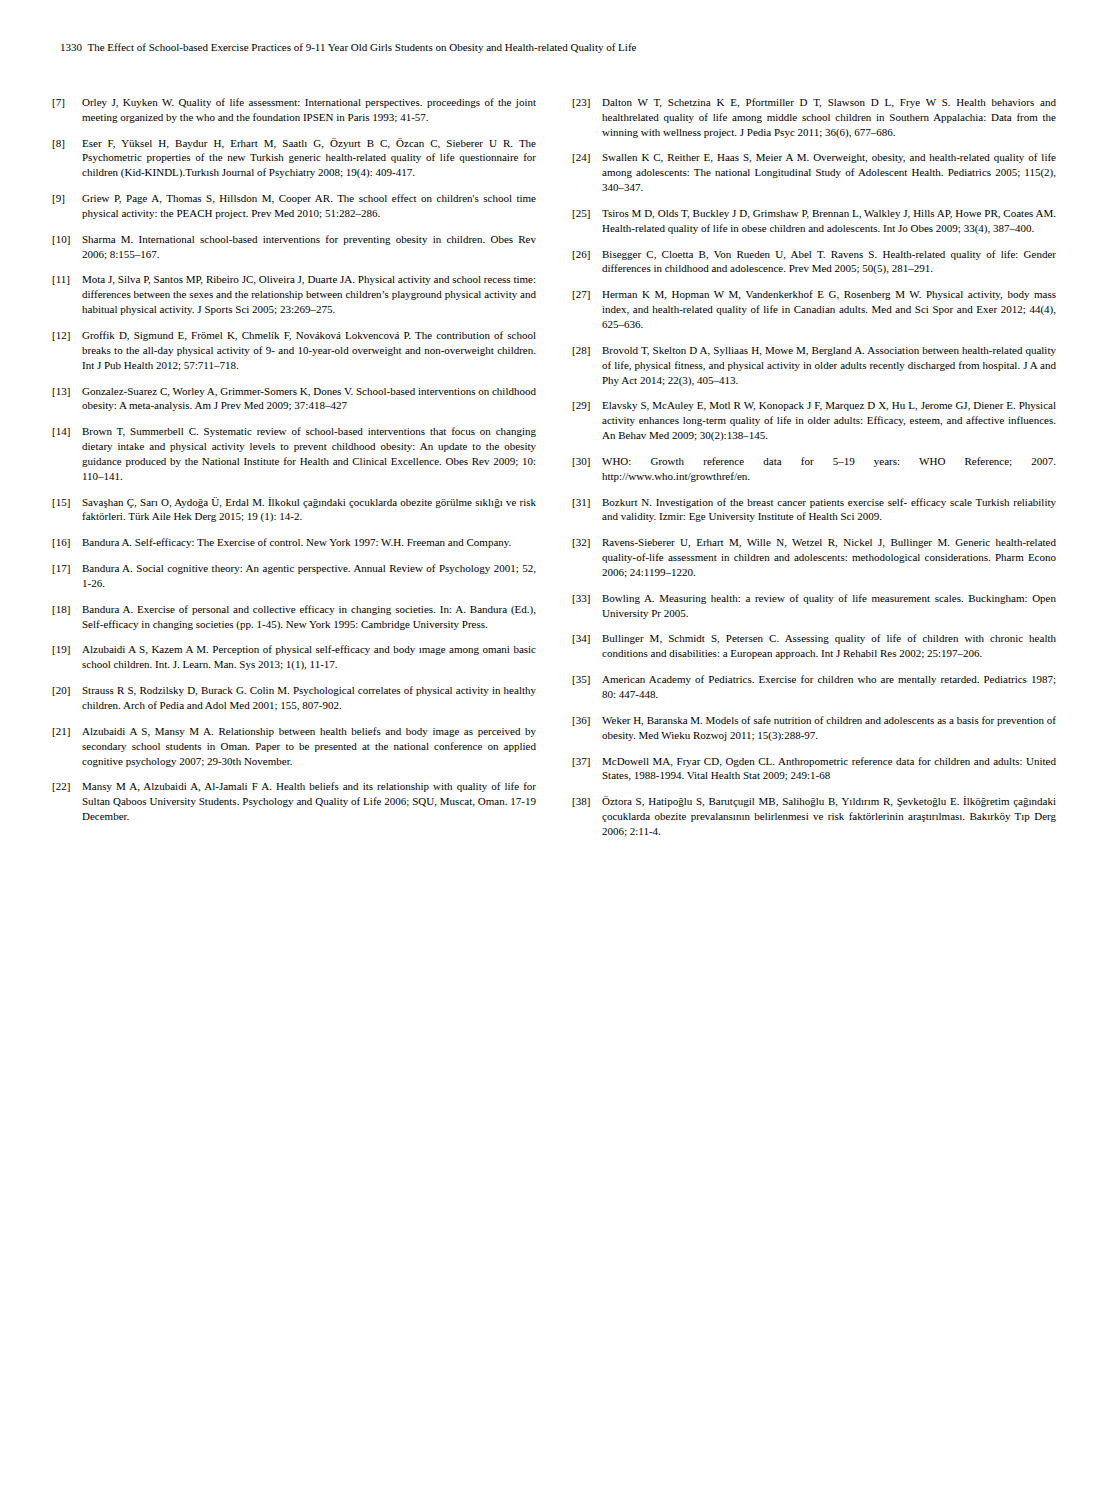1330 The Effect of School-based Exercise Practices of 9-11 Year Old Girls Students on Obesity and Health-related Quality of Life
[7]
Orley J, Kuyken W. Quality of life assessment: International perspectives. proceedings of the joint meeting organized by the who and the foundation IPSEN in Paris 1993; 41-57.
[8]
Eser F, Yüksel H, Baydur H, Erhart M, Saatlı G, Özyurt B C, Özcan C, Sieberer U R. The Psychometric properties of the new Turkish generic health-related quality of life questionnaire for children (Kid-KINDL).Turkısh Journal of Psychiatry 2008; 19(4): 409-417.
[9]
Griew P, Page A, Thomas S, Hillsdon M, Cooper AR. The school effect on children's school time physical activity: the PEACH project. Prev Med 2010; 51:282–286.
[10]
Sharma M. International school-based interventions for preventing obesity in children. Obes Rev 2006; 8:155–167.
[11]
Mota J, Silva P, Santos MP, Ribeiro JC, Oliveira J, Duarte JA. Physical activity and school recess time: differences between the sexes and the relationship between children’s playground physical activity and habitual physical activity. J Sports Sci 2005; 23:269–275.
[12]
Groffik D, Sigmund E, Frömel K, Chmelík F, Nováková Lokvencová P. The contribution of school breaks to the all-day physical activity of 9- and 10-year-old overweight and non-overweight children. Int J Pub Health 2012; 57:711–718.
[13]
Gonzalez-Suarez C, Worley A, Grimmer-Somers K, Dones V. School-based interventions on childhood obesity: A meta-analysis. Am J Prev Med 2009; 37:418–427
[14]
Brown T, Summerbell C. Systematic review of school-based interventions that focus on changing dietary intake and physical activity levels to prevent childhood obesity: An update to the obesity guidance produced by the National Institute for Health and Clinical Excellence. Obes Rev 2009; 10: 110–141.
[15]
Savaşhan Ç, Sarı O, Aydoğa Ü, Erdal M. İlkokul çağındaki çocuklarda obezite görülme sıklığı ve risk faktörleri. Türk Aile Hek Derg 2015; 19 (1): 14-2.
[16]
Bandura A. Self-efficacy: The Exercise of control. New York 1997: W.H. Freeman and Company.
[17]
Bandura A. Social cognitive theory: An agentic perspective. Annual Review of Psychology 2001; 52, 1-26.
[18]
Bandura A. Exercise of personal and collective efficacy in changing societies. In: A. Bandura (Ed.), Self-efficacy in changing societies (pp. 1-45). New York 1995: Cambridge University Press.
[19]
Alzubaidi A S, Kazem A M. Perception of physical self-efficacy and body ımage among omani basic school children. Int. J. Learn. Man. Sys 2013; 1(1), 11-17.
[20]
Strauss R S, Rodzilsky D, Burack G. Colin M. Psychological correlates of physical activity in healthy children. Arch of Pedia and Adol Med 2001; 155, 807-902.
[21]
Alzubaidi A S, Mansy M A. Relationship between health beliefs and body image as perceived by secondary school students in Oman. Paper to be presented at the national conference on applied cognitive psychology 2007; 29-30th November.
[22]
Mansy M A, Alzubaidi A, Al-Jamali F A. Health beliefs and its relationship with quality of life for Sultan Qaboos University Students. Psychology and Quality of Life 2006; SQU, Muscat, Oman. 17-19 December.
[23]
Dalton W T, Schetzina K E, Pfortmiller D T, Slawson D L, Frye W S. Health behaviors and healthrelated quality of life among middle school children in Southern Appalachia: Data from the winning with wellness project. J Pedia Psyc 2011; 36(6), 677–686.
[24]
Swallen K C, Reither E, Haas S, Meier A M. Overweight, obesity, and health-related quality of life among adolescents: The national Longitudinal Study of Adolescent Health. Pediatrics 2005; 115(2), 340–347.
[25]
Tsiros M D, Olds T, Buckley J D, Grimshaw P, Brennan L, Walkley J, Hills AP, Howe PR, Coates AM. Health-related quality of life in obese children and adolescents. Int Jo Obes 2009; 33(4), 387–400.
[26]
Bisegger C, Cloetta B, Von Rueden U, Abel T. Ravens S. Health-related quality of life: Gender differences in childhood and adolescence. Prev Med 2005; 50(5), 281–291.
[27]
Herman K M, Hopman W M, Vandenkerkhof E G, Rosenberg M W. Physical activity, body mass index, and health-related quality of life in Canadian adults. Med and Sci Spor and Exer 2012; 44(4), 625–636.
[28]
Brovold T, Skelton D A, Sylliaas H, Mowe M, Bergland A. Association between health-related quality of life, physical fitness, and physical activity in older adults recently discharged from hospital. J A and Phy Act 2014; 22(3), 405–413.
[29]
Elavsky S, McAuley E, Motl R W, Konopack J F, Marquez D X, Hu L, Jerome GJ, Diener E. Physical activity enhances long-term quality of life in older adults: Efficacy, esteem, and affective influences. An Behav Med 2009; 30(2):138–145.
[30]
WHO: Growth reference data for 5–19 years: WHO Reference; 2007. http://www.who.int/growthref/en.
[31]
Bozkurt N. Investigation of the breast cancer patients exercise self- efficacy scale Turkish reliability and validity. Izmir: Ege University Institute of Health Sci 2009.
[32]
Ravens-Sieberer U, Erhart M, Wille N, Wetzel R, Nickel J, Bullinger M. Generic health-related quality-of-life assessment in children and adolescents: methodological considerations. Pharm Econo 2006; 24:1199–1220.
[33]
Bowling A. Measuring health: a review of quality of life measurement scales. Buckingham: Open University Pr 2005.
[34]
Bullinger M, Schmidt S, Petersen C. Assessing quality of life of children with chronic health conditions and disabilities: a European approach. Int J Rehabil Res 2002; 25:197–206.
[35]
American Academy of Pediatrics. Exercise for children who are mentally retarded. Pediatrics 1987; 80: 447-448.
[36]
Weker H, Baranska M. Models of safe nutrition of children and adolescents as a basis for prevention of obesity. Med Wieku Rozwoj 2011; 15(3):288-97.
[37]
McDowell MA, Fryar CD, Ogden CL. Anthropometric reference data for children and adults: United States, 1988-1994. Vital Health Stat 2009; 249:1-68
[38]
Öztora S, Hatipoğlu S, Barutçugil MB, Salihoğlu B, Yıldırım R, Şevketoğlu E. İlköğretim çağındaki çocuklarda obezite prevalansının belirlenmesi ve risk faktörlerinin araştırılması. Bakırköy Tıp Derg 2006; 2:11-4.